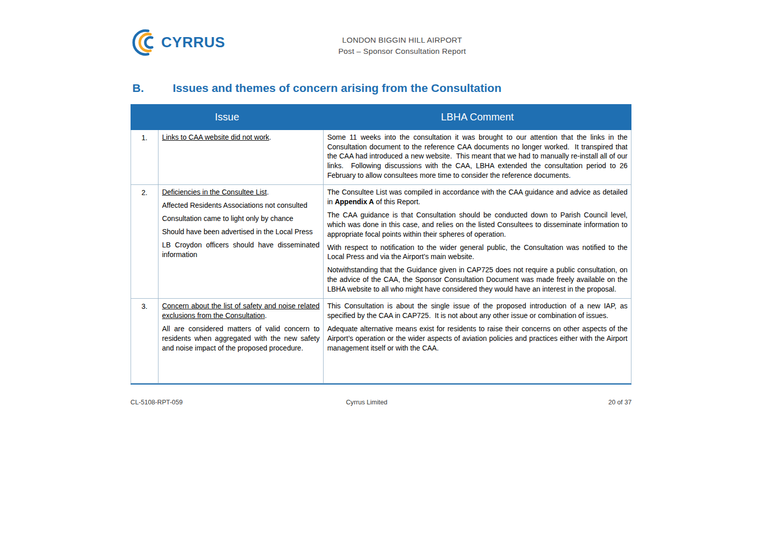CYRRUS
LONDON BIGGIN HILL AIRPORT
Post – Sponsor Consultation Report
B.
Issues and themes of concern arising from the Consultation
| Issue | LBHA Comment |
| --- | --- |
| 1. | Links to CAA website did not work . | Some 11 weeks into the consultation it was brought to our attention that the links in the Consultation document to the reference CAA documents no longer worked. It transpired that the CAA had introduced a new website. This meant that we had to manually re-install all of our links. Following discussions with the CAA, LBHA extended the consultation period to 26 February to allow consultees more time to consider the reference documents. |
| 2. | Deficiencies in the Consultee List . Affected Residents Associations not consulted Consultation came to light only by chance Should have been advertised in the Local Press LB Croydon officers should have disseminated information | The Consultee List was compiled in accordance with the CAA guidance and advice as detailed in Appendix A of this Report. The CAA guidance is that Consultation should be conducted down to Parish Council level, which was done in this case, and relies on the listed Consultees to disseminate information to appropriate focal points within their spheres of operation. With respect to notification to the wider general public, the Consultation was notified to the Local Press and via the Airport’s main website. Notwithstanding that the Guidance given in CAP725 does not require a public consultation, on the advice of the CAA, the Sponsor Consultation Document was made freely available on the LBHA website to all who might have considered they would have an interest in the proposal. |
| 3. | Concern about the list of safety and noise related exclusions from the Consultation . All are considered matters of valid concern to residents when aggregated with the new safety and noise impact of the proposed procedure. | This Consultation is about the single issue of the proposed introduction of a new IAP, as specified by the CAA in CAP725. It is not about any other issue or combination of issues. Adequate alternative means exist for residents to raise their concerns on other aspects of the Airport’s operation or the wider aspects of aviation policies and practices either with the Airport management itself or with the CAA. |
CL-5108-RPT-059
Cyrrus Limited
20 of 37